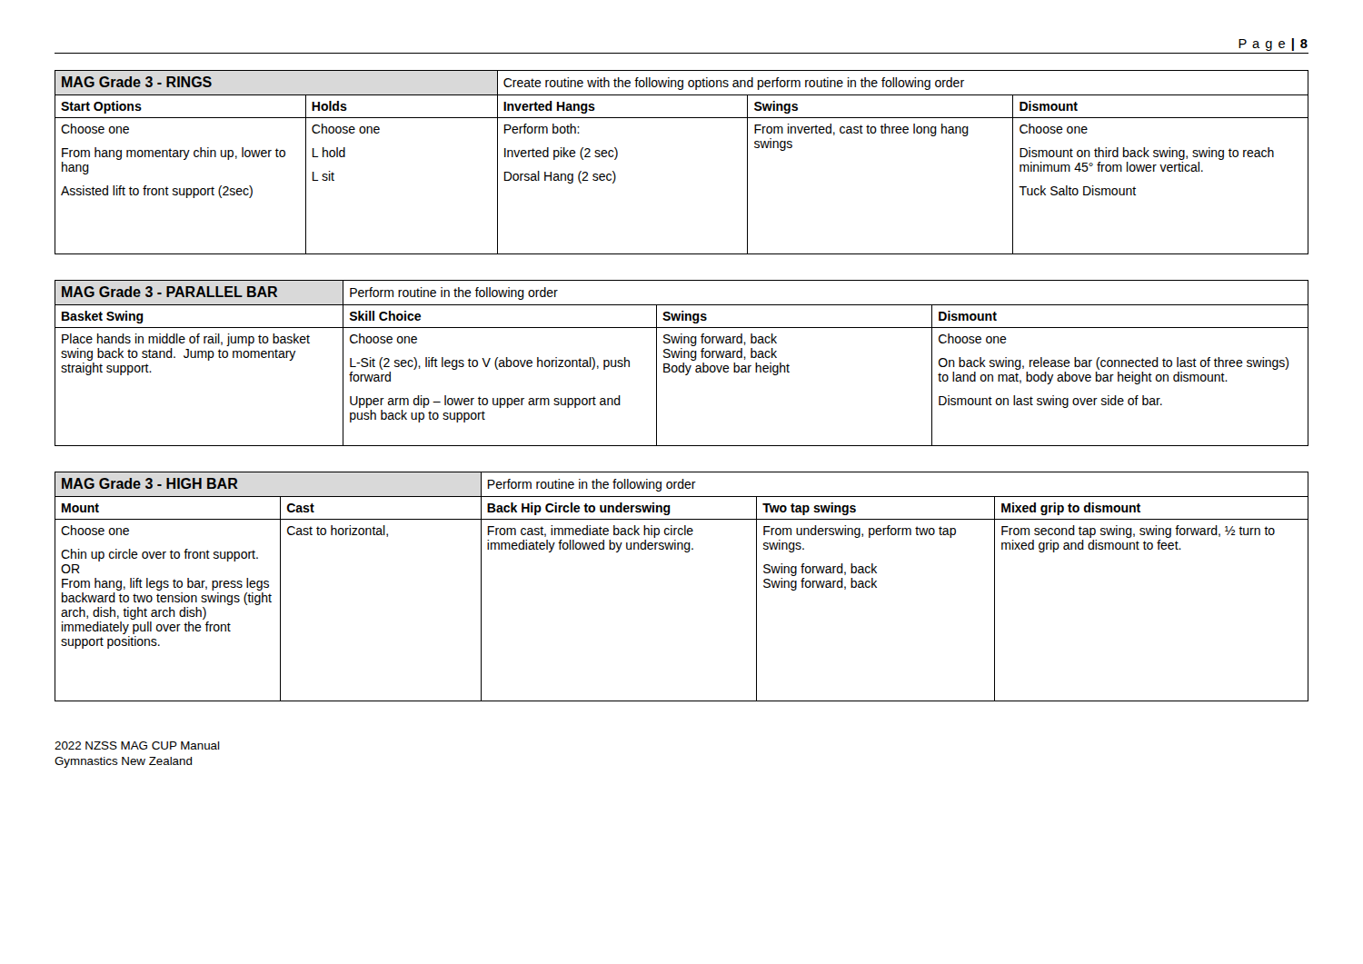P a g e | 8
| MAG Grade 3 - RINGS | Create routine with the following options and perform routine in the following order |
| Start Options | Holds | Inverted Hangs | Swings | Dismount |
| Choose one From hang momentary chin up, lower to hang Assisted lift to front support (2sec) | Choose one L hold L sit | Perform both: Inverted pike (2 sec) Dorsal Hang (2 sec) | From inverted, cast to three long hang swings | Choose one Dismount on third back swing, swing to reach minimum 45° from lower vertical. Tuck Salto Dismount |
| MAG Grade 3 - PARALLEL BAR | Perform routine in the following order |
| Basket Swing | Skill Choice | Swings | Dismount |
| Place hands in middle of rail, jump to basket swing back to stand. Jump to momentary straight support. | Choose one L-Sit (2 sec), lift legs to V (above horizontal), push forward Upper arm dip – lower to upper arm support and push back up to support | Swing forward, back Swing forward, back Body above bar height | Choose one On back swing, release bar (connected to last of three swings) to land on mat, body above bar height on dismount. Dismount on last swing over side of bar. |
| MAG Grade 3 - HIGH BAR | Perform routine in the following order |
| Mount | Cast | Back Hip Circle to underswing | Two tap swings | Mixed grip to dismount |
| Choose one Chin up circle over to front support. OR From hang, lift legs to bar, press legs backward to two tension swings (tight arch, dish, tight arch dish) immediately pull over the front support positions. | Cast to horizontal, | From cast, immediate back hip circle immediately followed by underswing. | From underswing, perform two tap swings. Swing forward, back Swing forward, back | From second tap swing, swing forward, ½ turn to mixed grip and dismount to feet. |
2022 NZSS MAG CUP Manual
Gymnastics New Zealand